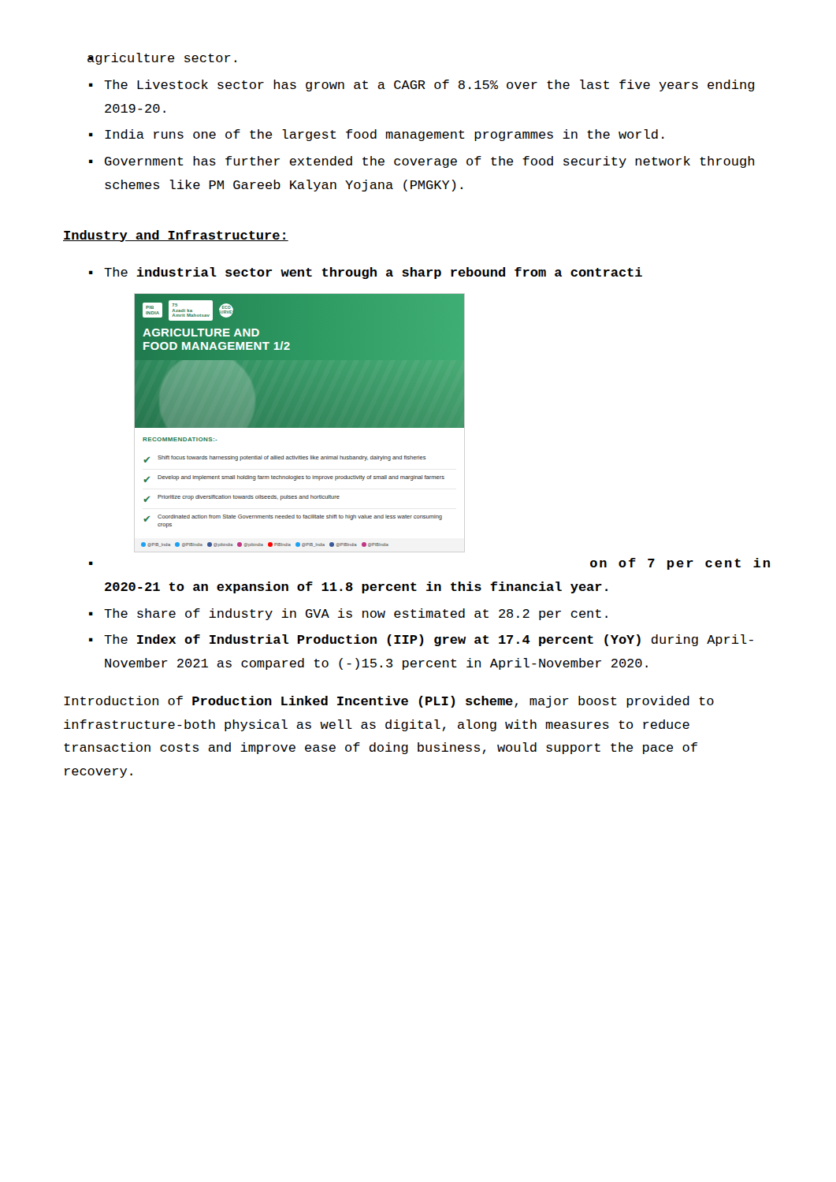agriculture sector.
The Livestock sector has grown at a CAGR of 8.15% over the last five years ending 2019-20.
India runs one of the largest food management programmes in the world.
Government has further extended the coverage of the food security network through schemes like PM Gareeb Kalyan Yojana (PMGKY).
Industry and Infrastructure:
The industrial sector went through a sharp rebound from a contracti
PIB
INDIA 75
Azadi ka
Amrit Mahotsav ECO
SURVEY
AGRICULTURE AND
FOOD MANAGEMENT 1/2
RECOMMENDATIONS:-
✔ Shift focus towards harnessing potential of allied activities like animal husbandry, dairying and fisheries
✔ Develop and implement small holding farm technologies to improve productivity of small and marginal farmers
✔ Prioritize crop diversification towards oilseeds, pulses and horticulture
✔ Coordinated action from State Governments needed to facilitate shift to high value and less water consuming crops
@PIB_India @PIBIndia @pibindia @pibindia PIBIndia @PIB_India @PIBIndia @PIBIndia
on of 7 per cent in
2020-21 to an expansion of 11.8 percent in this financial year.
The share of industry in GVA is now estimated at 28.2 per cent.
The Index of Industrial Production (IIP) grew at 17.4 percent (YoY) during April-November 2021 as compared to (-)15.3 percent in April-November 2020.
Introduction of Production Linked Incentive (PLI) scheme, major boost provided to infrastructure-both physical as well as digital, along with measures to reduce transaction costs and improve ease of doing business, would support the pace of recovery.